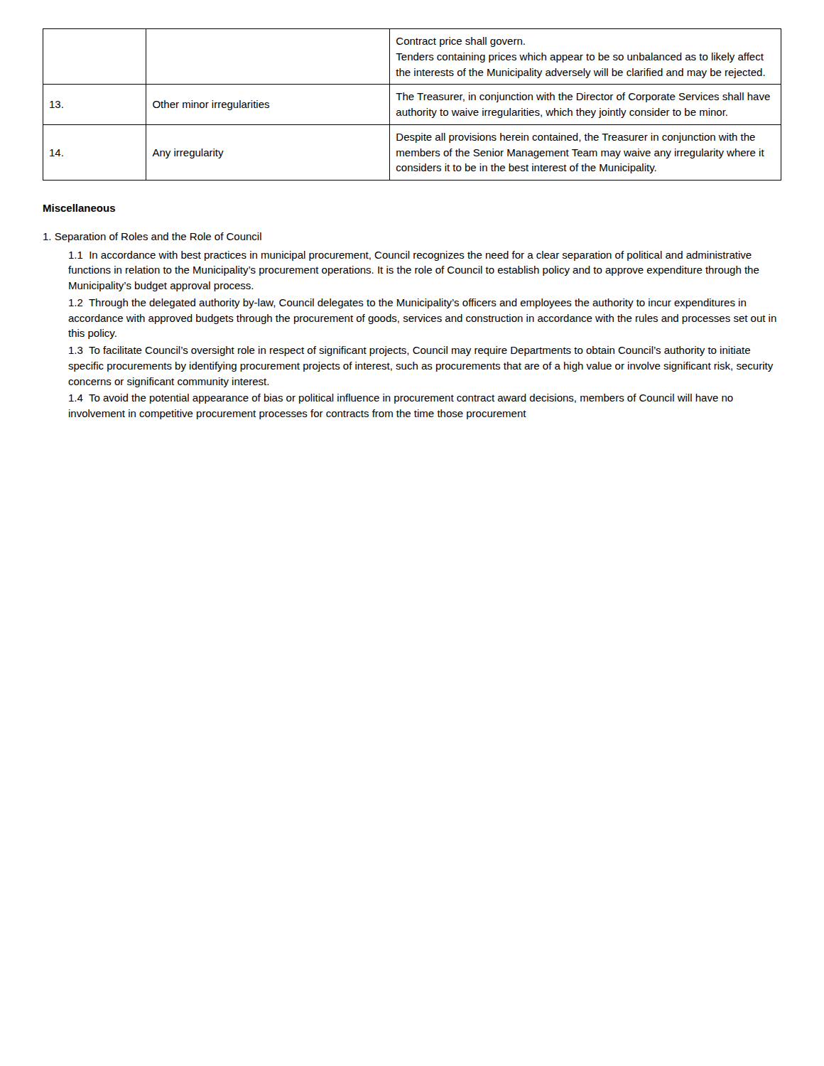| | | Contract price shall govern. Tenders containing prices which appear to be so unbalanced as to likely affect the interests of the Municipality adversely will be clarified and may be rejected. |
| 13. | Other minor irregularities | The Treasurer, in conjunction with the Director of Corporate Services shall have authority to waive irregularities, which they jointly consider to be minor. |
| 14. | Any irregularity | Despite all provisions herein contained, the Treasurer in conjunction with the members of the Senior Management Team may waive any irregularity where it considers it to be in the best interest of the Municipality. |
Miscellaneous
1. Separation of Roles and the Role of Council
1.1 In accordance with best practices in municipal procurement, Council recognizes the need for a clear separation of political and administrative functions in relation to the Municipality’s procurement operations. It is the role of Council to establish policy and to approve expenditure through the Municipality’s budget approval process.
1.2 Through the delegated authority by-law, Council delegates to the Municipality’s officers and employees the authority to incur expenditures in accordance with approved budgets through the procurement of goods, services and construction in accordance with the rules and processes set out in this policy.
1.3 To facilitate Council’s oversight role in respect of significant projects, Council may require Departments to obtain Council’s authority to initiate specific procurements by identifying procurement projects of interest, such as procurements that are of a high value or involve significant risk, security concerns or significant community interest.
1.4 To avoid the potential appearance of bias or political influence in procurement contract award decisions, members of Council will have no involvement in competitive procurement processes for contracts from the time those procurement